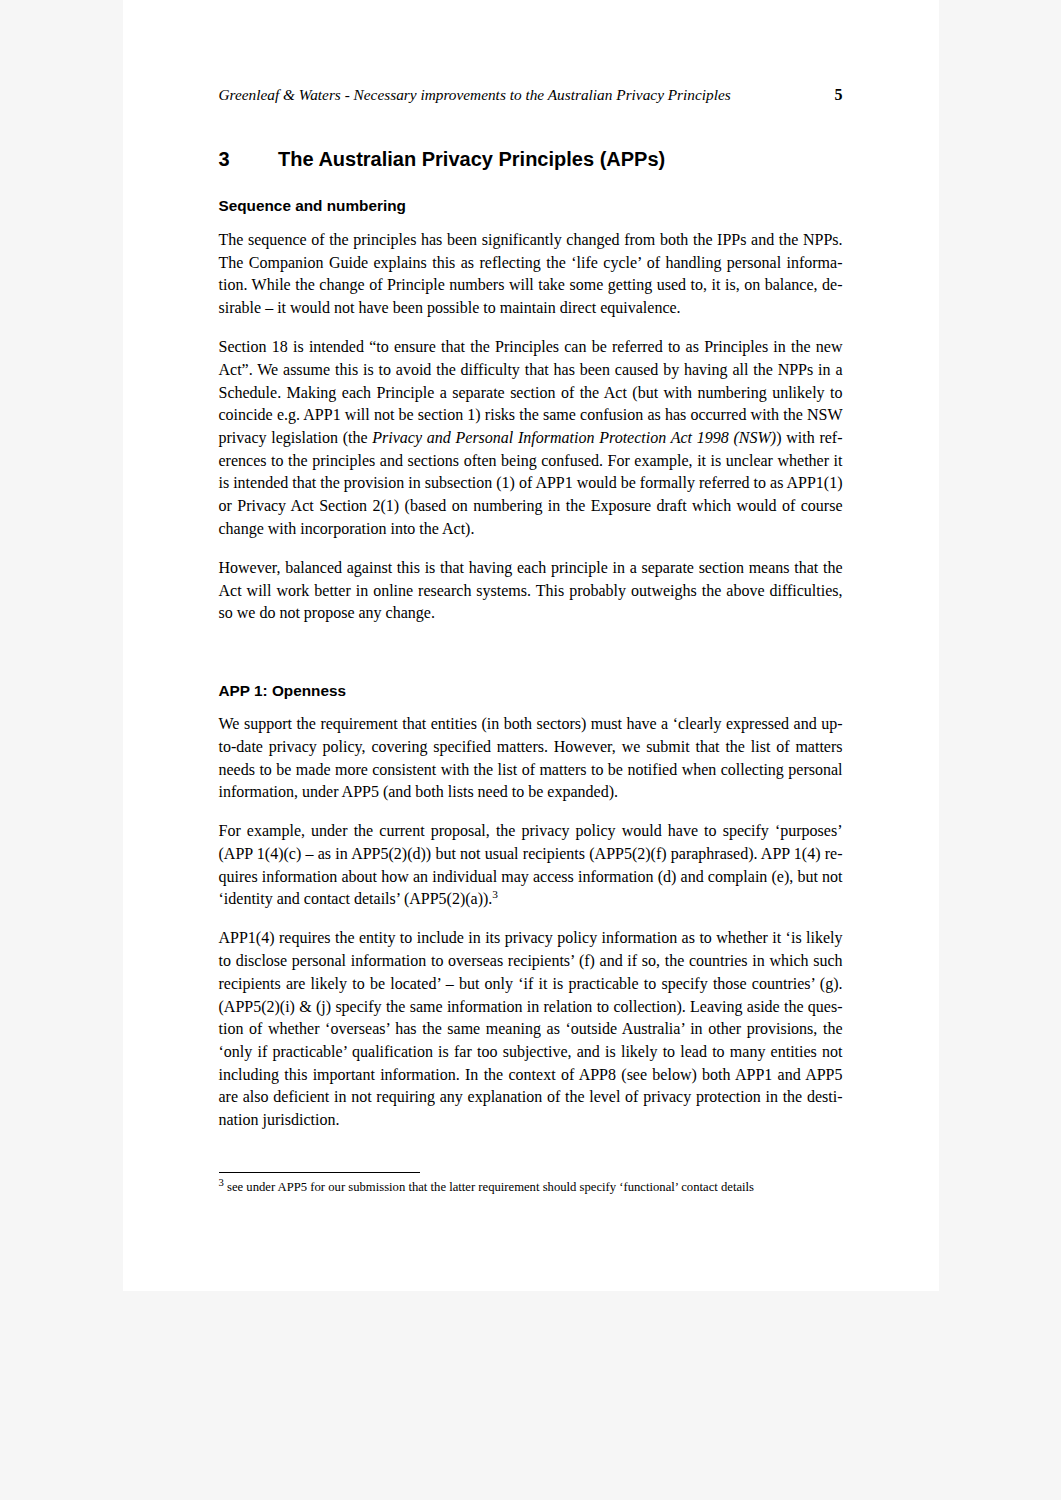Greenleaf & Waters - Necessary improvements to the Australian Privacy Principles 5
3 The Australian Privacy Principles (APPs)
Sequence and numbering
The sequence of the principles has been significantly changed from both the IPPs and the NPPs. The Companion Guide explains this as reflecting the ‘life cycle’ of handling personal information. While the change of Principle numbers will take some getting used to, it is, on balance, desirable – it would not have been possible to maintain direct equivalence.
Section 18 is intended “to ensure that the Principles can be referred to as Principles in the new Act”. We assume this is to avoid the difficulty that has been caused by having all the NPPs in a Schedule. Making each Principle a separate section of the Act (but with numbering unlikely to coincide e.g. APP1 will not be section 1) risks the same confusion as has occurred with the NSW privacy legislation (the Privacy and Personal Information Protection Act 1998 (NSW)) with references to the principles and sections often being confused. For example, it is unclear whether it is intended that the provision in subsection (1) of APP1 would be formally referred to as APP1(1) or Privacy Act Section 2(1) (based on numbering in the Exposure draft which would of course change with incorporation into the Act).
However, balanced against this is that having each principle in a separate section means that the Act will work better in online research systems. This probably outweighs the above difficulties, so we do not propose any change.
APP 1: Openness
We support the requirement that entities (in both sectors) must have a ‘clearly expressed and up-to-date privacy policy, covering specified matters. However, we submit that the list of matters needs to be made more consistent with the list of matters to be notified when collecting personal information, under APP5 (and both lists need to be expanded).
For example, under the current proposal, the privacy policy would have to specify ‘purposes’ (APP 1(4)(c) – as in APP5(2)(d)) but not usual recipients (APP5(2)(f) paraphrased). APP 1(4) requires information about how an individual may access information (d) and complain (e), but not ‘identity and contact details’ (APP5(2)(a)).3
APP1(4) requires the entity to include in its privacy policy information as to whether it ‘is likely to disclose personal information to overseas recipients’ (f) and if so, the countries in which such recipients are likely to be located’ – but only ‘if it is practicable to specify those countries’ (g). (APP5(2)(i) & (j) specify the same information in relation to collection). Leaving aside the question of whether ‘overseas’ has the same meaning as ‘outside Australia’ in other provisions, the ‘only if practicable’ qualification is far too subjective, and is likely to lead to many entities not including this important information. In the context of APP8 (see below) both APP1 and APP5 are also deficient in not requiring any explanation of the level of privacy protection in the destination jurisdiction.
3 see under APP5 for our submission that the latter requirement should specify ‘functional’ contact details